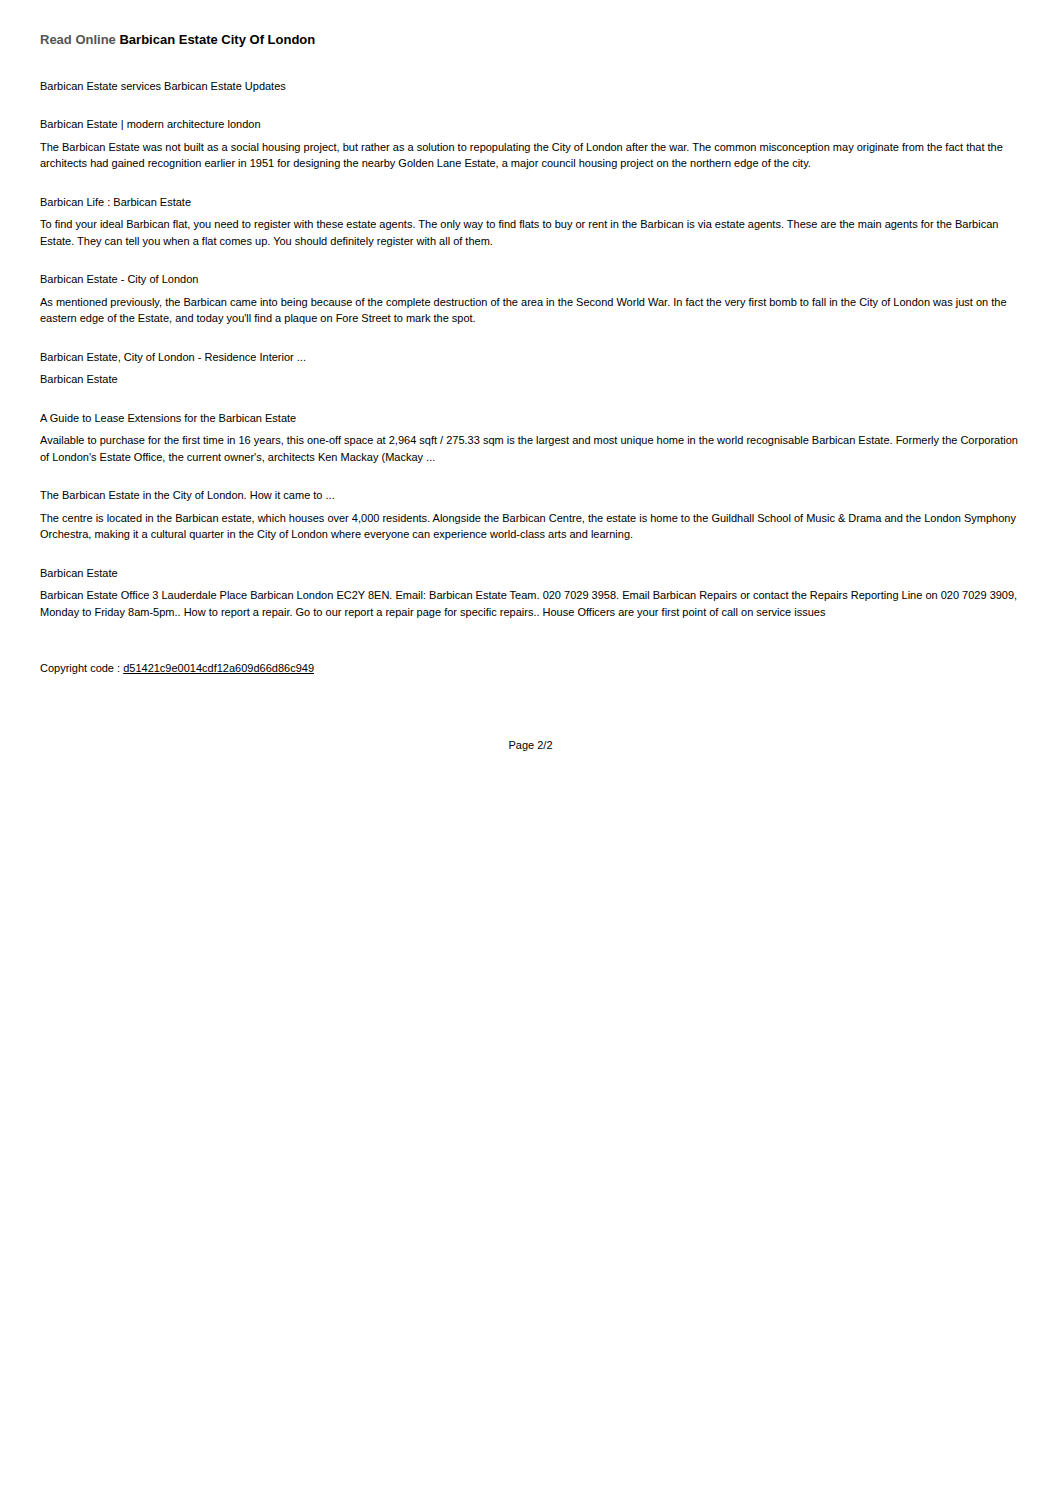Read Online Barbican Estate City Of London
Barbican Estate services Barbican Estate Updates
Barbican Estate | modern architecture london
The Barbican Estate was not built as a social housing project, but rather as a solution to repopulating the City of London after the war. The common misconception may originate from the fact that the architects had gained recognition earlier in 1951 for designing the nearby Golden Lane Estate, a major council housing project on the northern edge of the city.
Barbican Life : Barbican Estate
To find your ideal Barbican flat, you need to register with these estate agents. The only way to find flats to buy or rent in the Barbican is via estate agents. These are the main agents for the Barbican Estate. They can tell you when a flat comes up. You should definitely register with all of them.
Barbican Estate - City of London
As mentioned previously, the Barbican came into being because of the complete destruction of the area in the Second World War. In fact the very first bomb to fall in the City of London was just on the eastern edge of the Estate, and today you'll find a plaque on Fore Street to mark the spot.
Barbican Estate, City of London - Residence Interior ...
Barbican Estate
A Guide to Lease Extensions for the Barbican Estate
Available to purchase for the first time in 16 years, this one-off space at 2,964 sqft / 275.33 sqm is the largest and most unique home in the world recognisable Barbican Estate. Formerly the Corporation of London's Estate Office, the current owner's, architects Ken Mackay (Mackay ...
The Barbican Estate in the City of London. How it came to ...
The centre is located in the Barbican estate, which houses over 4,000 residents. Alongside the Barbican Centre, the estate is home to the Guildhall School of Music & Drama and the London Symphony Orchestra, making it a cultural quarter in the City of London where everyone can experience world-class arts and learning.
Barbican Estate
Barbican Estate Office 3 Lauderdale Place Barbican London EC2Y 8EN. Email: Barbican Estate Team. 020 7029 3958. Email Barbican Repairs or contact the Repairs Reporting Line on 020 7029 3909, Monday to Friday 8am-5pm.. How to report a repair. Go to our report a repair page for specific repairs.. House Officers are your first point of call on service issues
Copyright code : d51421c9e0014cdf12a609d66d86c949
Page 2/2